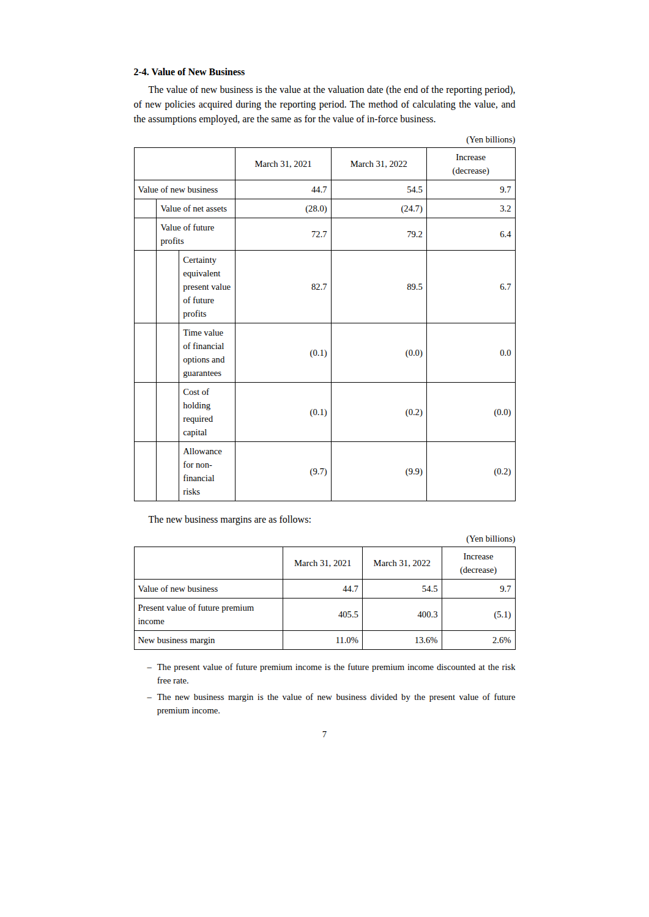2-4. Value of New Business
The value of new business is the value at the valuation date (the end of the reporting period), of new policies acquired during the reporting period. The method of calculating the value, and the assumptions employed, are the same as for the value of in-force business.
(Yen billions)
| | March 31, 2021 | March 31, 2022 | Increase (decrease) |
| --- | --- | --- | --- |
| Value of new business | 44.7 | 54.5 | 9.7 |
| | Value of net assets | (28.0) | (24.7) | 3.2 |
| | Value of future profits | 72.7 | 79.2 | 6.4 |
| | | Certainty equivalent present value of future profits | 82.7 | 89.5 | 6.7 |
| | | Time value of financial options and guarantees | (0.1) | (0.0) | 0.0 |
| | | Cost of holding required capital | (0.1) | (0.2) | (0.0) |
| | | Allowance for non-financial risks | (9.7) | (9.9) | (0.2) |
The new business margins are as follows:
(Yen billions)
| | March 31, 2021 | March 31, 2022 | Increase (decrease) |
| --- | --- | --- | --- |
| Value of new business | 44.7 | 54.5 | 9.7 |
| Present value of future premium income | 405.5 | 400.3 | (5.1) |
| New business margin | 11.0% | 13.6% | 2.6% |
The present value of future premium income is the future premium income discounted at the risk free rate.
The new business margin is the value of new business divided by the present value of future premium income.
7